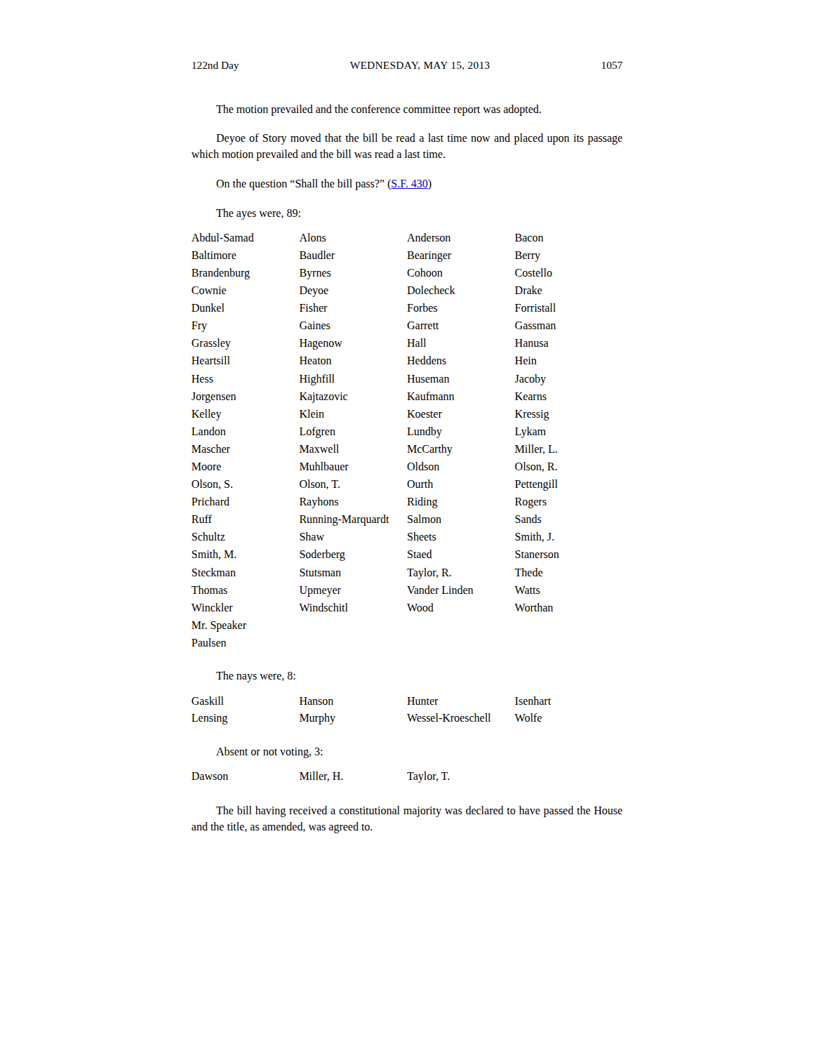122nd Day WEDNESDAY, MAY 15, 2013 1057
The motion prevailed and the conference committee report was adopted.
Deyoe of Story moved that the bill be read a last time now and placed upon its passage which motion prevailed and the bill was read a last time.
On the question “Shall the bill pass?” (S.F. 430)
The ayes were, 89:
| Abdul-Samad | Alons | Anderson | Bacon |
| Baltimore | Baudler | Bearinger | Berry |
| Brandenburg | Byrnes | Cohoon | Costello |
| Cownie | Deyoe | Dolecheck | Drake |
| Dunkel | Fisher | Forbes | Forristall |
| Fry | Gaines | Garrett | Gassman |
| Grassley | Hagenow | Hall | Hanusa |
| Heartsill | Heaton | Heddens | Hein |
| Hess | Highfill | Huseman | Jacoby |
| Jorgensen | Kajtazovic | Kaufmann | Kearns |
| Kelley | Klein | Koester | Kressig |
| Landon | Lofgren | Lundby | Lykam |
| Mascher | Maxwell | McCarthy | Miller, L. |
| Moore | Muhlbauer | Oldson | Olson, R. |
| Olson, S. | Olson, T. | Ourth | Pettengill |
| Prichard | Rayhons | Riding | Rogers |
| Ruff | Running-Marquardt | Salmon | Sands |
| Schultz | Shaw | Sheets | Smith, J. |
| Smith, M. | Soderberg | Staed | Stanerson |
| Steckman | Stutsman | Taylor, R. | Thede |
| Thomas | Upmeyer | Vander Linden | Watts |
| Winckler | Windschitl | Wood | Worthan |
| Mr. Speaker | | | |
| Paulsen | | | |
The nays were, 8:
| Gaskill | Hanson | Hunter | Isenhart |
| Lensing | Murphy | Wessel-Kroeschell | Wolfe |
Absent or not voting, 3:
| Dawson | Miller, H. | Taylor, T. | |
The bill having received a constitutional majority was declared to have passed the House and the title, as amended, was agreed to.